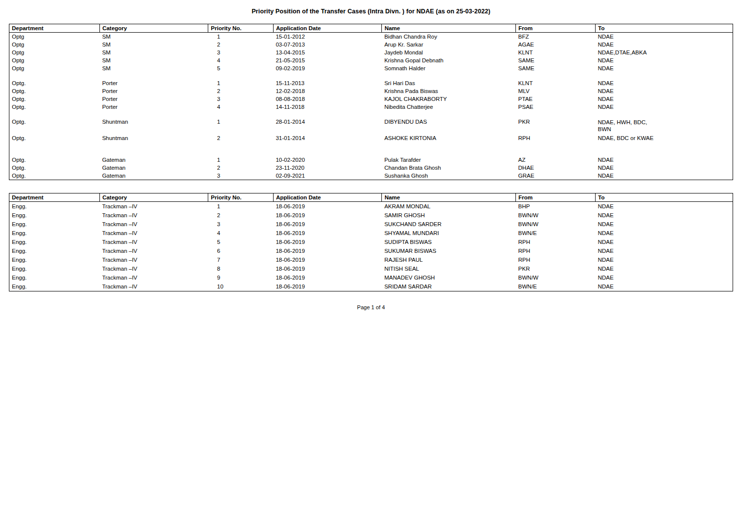Priority Position of the Transfer Cases (Intra Divn. ) for NDAE (as on 25-03-2022)
| Department | Category | Priority No. | Application Date | Name | From | To |
| --- | --- | --- | --- | --- | --- | --- |
| Optg | SM | 1 | 15-01-2012 | Bidhan Chandra Roy | BFZ | NDAE |
| Optg | SM | 2 | 03-07-2013 | Arup Kr. Sarkar | AGAE | NDAE |
| Optg | SM | 3 | 13-04-2015 | Jaydeb Mondal | KLNT | NDAE,DTAE,ABKA |
| Optg | SM | 4 | 21-05-2015 | Krishna Gopal Debnath | SAME | NDAE |
| Optg | SM | 5 | 09-02-2019 | Somnath Halder | SAME | NDAE |
| Optg. | Porter | 1 | 15-11-2013 | Sri Hari Das | KLNT | NDAE |
| Optg. | Porter | 2 | 12-02-2018 | Krishna Pada Biswas | MLV | NDAE |
| Optg. | Porter | 3 | 08-08-2018 | KAJOL CHAKRABORTY | PTAE | NDAE |
| Optg. | Porter | 4 | 14-11-2018 | Nibedita Chatterjee | PSAE | NDAE |
| Optg. | Shuntman | 1 | 28-01-2014 | DIBYENDU DAS | PKR | NDAE, HWH, BDC, BWN |
| Optg. | Shuntman | 2 | 31-01-2014 | ASHOKE KIRTONIA | RPH | NDAE, BDC or KWAE |
| Optg. | Gateman | 1 | 10-02-2020 | Pulak Tarafder | AZ | NDAE |
| Optg. | Gateman | 2 | 23-11-2020 | Chandan Brata Ghosh | DHAE | NDAE |
| Optg. | Gateman | 3 | 02-09-2021 | Sushanka Ghosh | GRAE | NDAE |
| Department | Category | Priority No. | Application Date | Name | From | To |
| --- | --- | --- | --- | --- | --- | --- |
| Engg. | Trackman –IV | 1 | 18-06-2019 | AKRAM MONDAL | BHP | NDAE |
| Engg. | Trackman –IV | 2 | 18-06-2019 | SAMIR GHOSH | BWN/W | NDAE |
| Engg. | Trackman –IV | 3 | 18-06-2019 | SUKCHAND SARDER | BWN/W | NDAE |
| Engg. | Trackman –IV | 4 | 18-06-2019 | SHYAMAL MUNDARI | BWN/E | NDAE |
| Engg. | Trackman –IV | 5 | 18-06-2019 | SUDIPTA BISWAS | RPH | NDAE |
| Engg. | Trackman –IV | 6 | 18-06-2019 | SUKUMAR BISWAS | RPH | NDAE |
| Engg. | Trackman –IV | 7 | 18-06-2019 | RAJESH PAUL | RPH | NDAE |
| Engg. | Trackman –IV | 8 | 18-06-2019 | NITISH SEAL | PKR | NDAE |
| Engg. | Trackman –IV | 9 | 18-06-2019 | MANADEV GHOSH | BWN/W | NDAE |
| Engg. | Trackman –IV | 10 | 18-06-2019 | SRIDAM SARDAR | BWN/E | NDAE |
Page 1 of 4